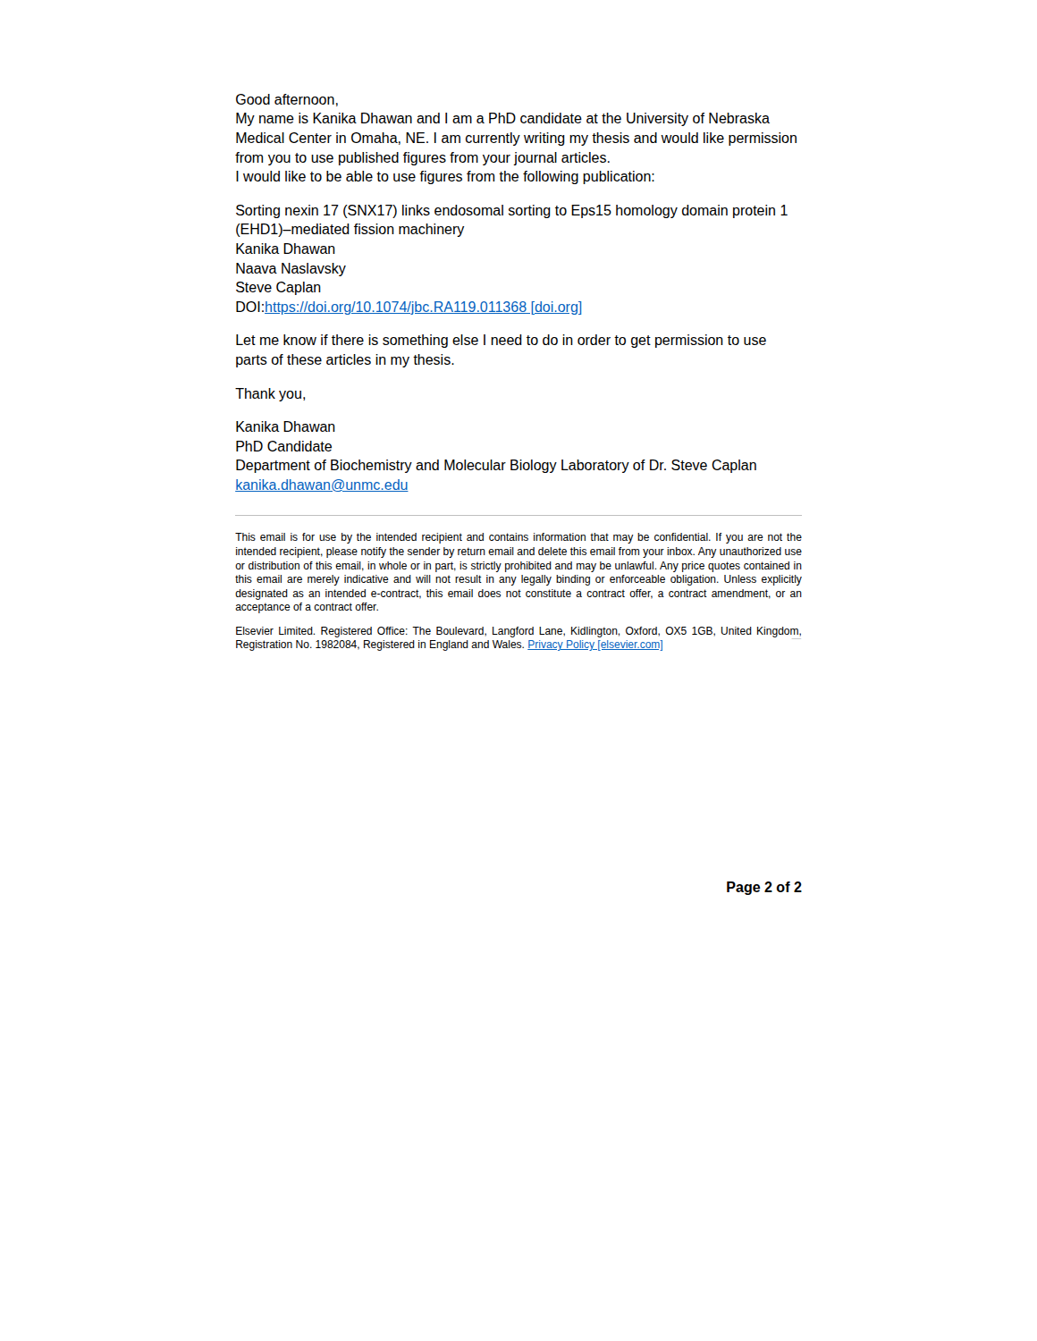Good afternoon,
My name is Kanika Dhawan and I am a PhD candidate at the University of Nebraska Medical Center in Omaha, NE. I am currently writing my thesis and would like permission from you to use published figures from your journal articles.
I would like to be able to use figures from the following publication:
Sorting nexin 17 (SNX17) links endosomal sorting to Eps15 homology domain protein 1 (EHD1)–mediated fission machinery
Kanika Dhawan
Naava Naslavsky
Steve Caplan
DOI:https://doi.org/10.1074/jbc.RA119.011368 [doi.org]
Let me know if there is something else I need to do in order to get permission to use parts of these articles in my thesis.
Thank you,
Kanika Dhawan
PhD Candidate
Department of Biochemistry and Molecular Biology Laboratory of Dr. Steve Caplan
kanika.dhawan@unmc.edu
This email is for use by the intended recipient and contains information that may be confidential. If you are not the intended recipient, please notify the sender by return email and delete this email from your inbox. Any unauthorized use or distribution of this email, in whole or in part, is strictly prohibited and may be unlawful. Any price quotes contained in this email are merely indicative and will not result in any legally binding or enforceable obligation. Unless explicitly designated as an intended e-contract, this email does not constitute a contract offer, a contract amendment, or an acceptance of a contract offer.
Elsevier Limited. Registered Office: The Boulevard, Langford Lane, Kidlington, Oxford, OX5 1GB, United Kingdom, Registration No. 1982084, Registered in England and Wales. Privacy Policy [elsevier.com]
—
Page 2 of 2